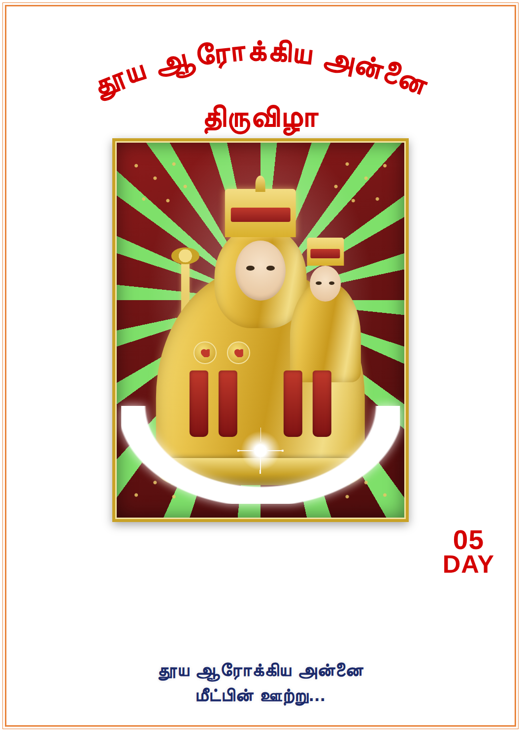தூய ஆரோக்கிய அன்னை திருவிழா
05 DAY
தூய ஆரோக்கிய அன்னை
மீட்பின் ஊற்று...